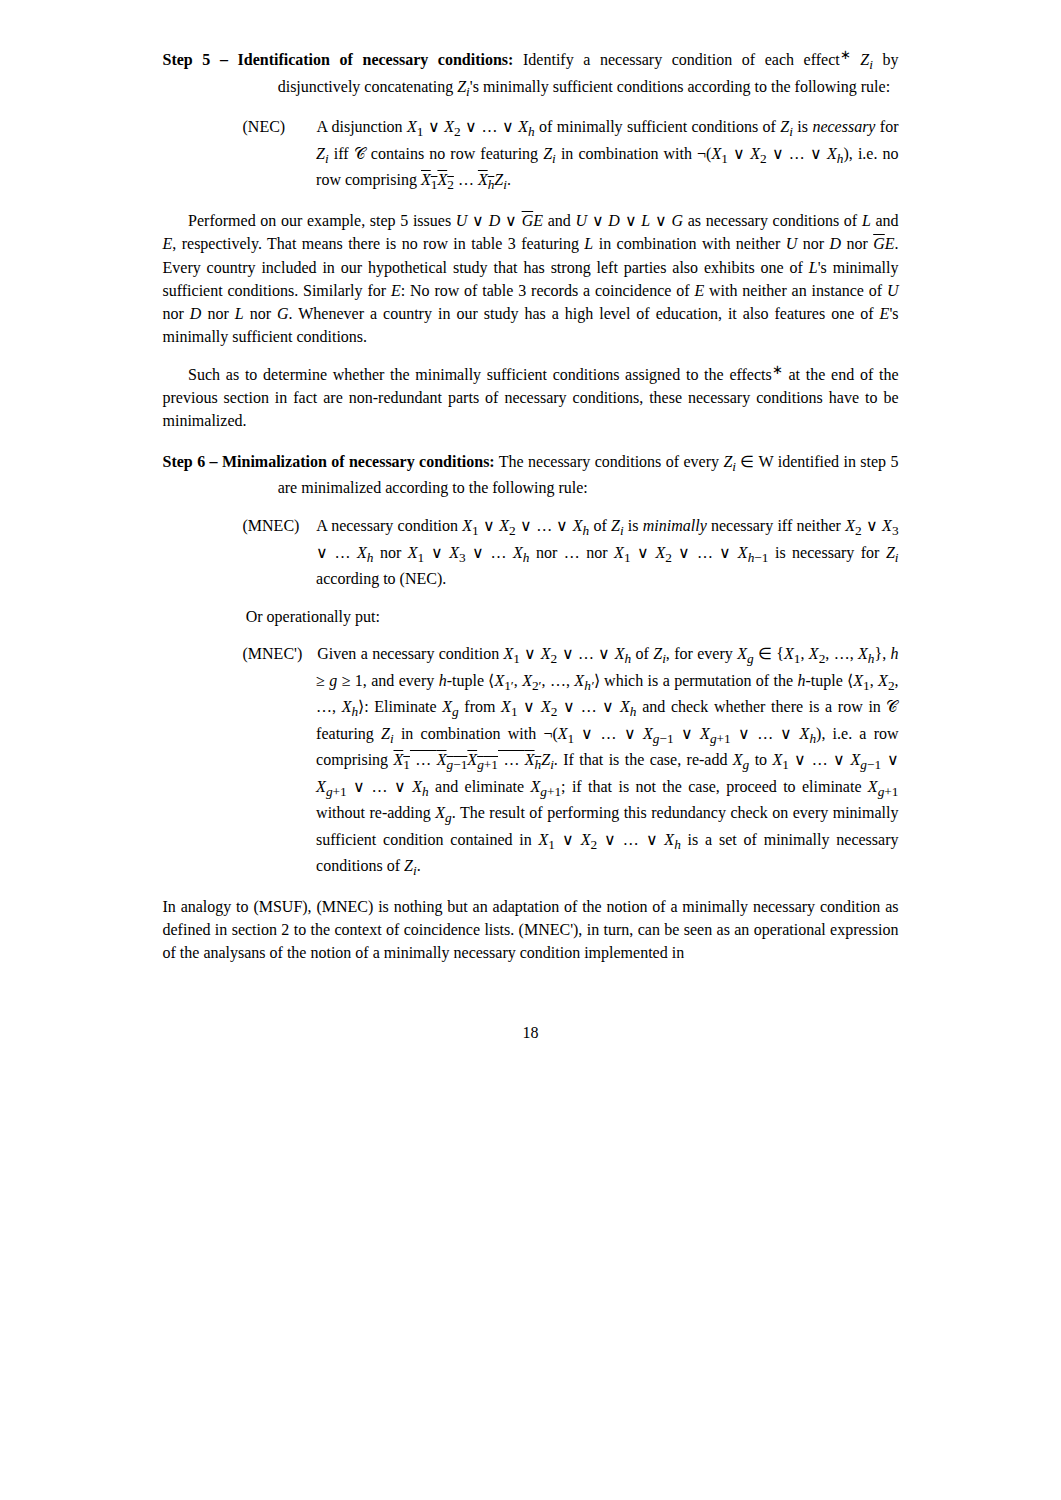Step 5 – Identification of necessary conditions: Identify a necessary condition of each effect∗ Zi by disjunctively concatenating Zi's minimally sufficient conditions according to the following rule:
(NEC) A disjunction X1 ∨ X2 ∨ … ∨ Xh of minimally sufficient conditions of Zi is necessary for Zi iff 𝒞 contains no row featuring Zi in combination with ¬(X1 ∨ X2 ∨ … ∨ Xh), i.e. no row comprising X1 X2 … Xh Zi.
Performed on our example, step 5 issues U ∨ D ∨ GE and U ∨ D ∨ L ∨ G as necessary conditions of L and E, respectively. That means there is no row in table 3 featuring L in combination with neither U nor D nor GE. Every country included in our hypothetical study that has strong left parties also exhibits one of L's minimally sufficient conditions. Similarly for E: No row of table 3 records a coincidence of E with neither an instance of U nor D nor L nor G. Whenever a country in our study has a high level of education, it also features one of E's minimally sufficient conditions.
Such as to determine whether the minimally sufficient conditions assigned to the effects∗ at the end of the previous section in fact are non-redundant parts of necessary conditions, these necessary conditions have to be minimalized.
Step 6 – Minimalization of necessary conditions: The necessary conditions of every Zi ∈ W identified in step 5 are minimalized according to the following rule:
(MNEC) A necessary condition X1 ∨ X2 ∨ … ∨ Xh of Zi is minimally necessary iff neither X2 ∨ X3 ∨ … Xh nor X1 ∨ X3 ∨ … Xh nor … nor X1 ∨ X2 ∨ … ∨ Xh−1 is necessary for Zi according to (NEC).
Or operationally put:
(MNEC') Given a necessary condition X1 ∨ X2 ∨ … ∨ Xh of Zi, for every Xg ∈ {X1, X2, …, Xh}, h ≥ g ≥ 1, and every h-tuple ⟨X1′, X2′, …, Xh′⟩ which is a permutation of the h-tuple ⟨X1, X2, …, Xh⟩: Eliminate Xg from X1 ∨ X2 ∨ … ∨ Xh and check whether there is a row in 𝒞 featuring Zi in combination with ¬(X1 ∨ … ∨ Xg−1 ∨ Xg+1 ∨ … ∨ Xh), i.e. a row comprising X1 … Xg−1Xg+1 … Xh Zi. If that is the case, re-add Xg to X1 ∨ … ∨ Xg−1 ∨ Xg+1 ∨ … ∨ Xh and eliminate Xg+1; if that is not the case, proceed to eliminate Xg+1 without re-adding Xg. The result of performing this redundancy check on every minimally sufficient condition contained in X1 ∨ X2 ∨ … ∨ Xh is a set of minimally necessary conditions of Zi.
In analogy to (MSUF), (MNEC) is nothing but an adaptation of the notion of a minimally necessary condition as defined in section 2 to the context of coincidence lists. (MNEC'), in turn, can be seen as an operational expression of the analysans of the notion of a minimally necessary condition implemented in
18